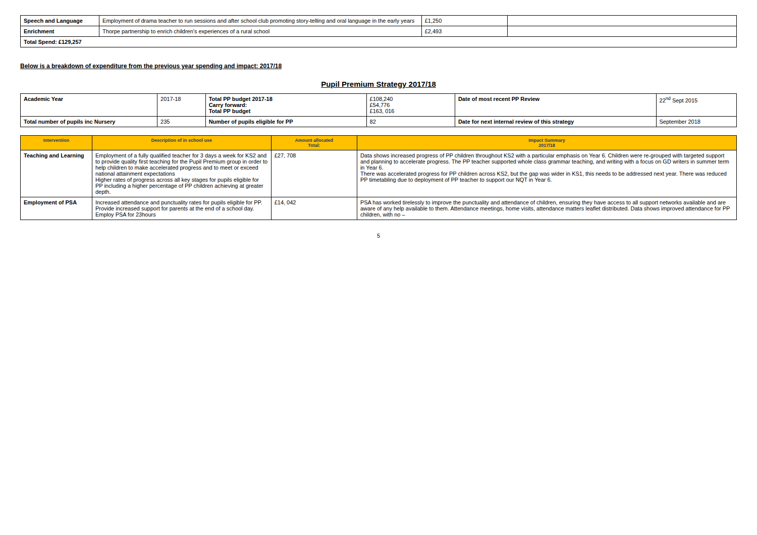| Speech and Language | Employment of drama teacher to run sessions and after school club promoting story-telling and oral language in the early years | £1,250 | |
| Enrichment | Thorpe partnership to enrich children's experiences of a rural school | £2,493 | |
| Total Spend: £129,257 |
Below is a breakdown of expenditure from the previous year spending and impact: 2017/18
Pupil Premium Strategy 2017/18
| Academic Year | 2017-18 | Total PP budget 2017-18 Carry forward: Total PP budget | £108,240 £54,776 £163, 016 | Date of most recent PP Review | 22 nd Sept 2015 |
| Total number of pupils inc Nursery | 235 | Number of pupils eligible for PP | 82 | Date for next internal review of this strategy | September 2018 |
| Intervention | Description of in school use | Amount allocated Total: | Impact Summary 2017/18 |
| Teaching and Learning | Employment of a fully qualified teacher for 3 days a week for KS2 and to provide quality first teaching for the Pupil Premium group in order to help children to make accelerated progress and to meet or exceed national attainment expectations Higher rates of progress across all key stages for pupils eligible for PP including a higher percentage of PP children achieving at greater depth. | £27, 708 | Data shows increased progress of PP children throughout KS2 with a particular emphasis on Year 6. Children were re-grouped with targeted support and planning to accelerate progress. The PP teacher supported whole class grammar teaching, and writing with a focus on GD writers in summer term in Year 6. There was accelerated progress for PP children across KS2, but the gap was wider in KS1, this needs to be addressed next year. There was reduced PP timetabling due to deployment of PP teacher to support our NQT in Year 6. |
| Employment of PSA | Increased attendance and punctuality rates for pupils eligible for PP. Provide increased support for parents at the end of a school day. Employ PSA for 23hours | £14, 042 | PSA has worked tirelessly to improve the punctuality and attendance of children, ensuring they have access to all support networks available and are aware of any help available to them. Attendance meetings, home visits, attendance matters leaflet distributed. Data shows improved attendance for PP children, with no – |
5